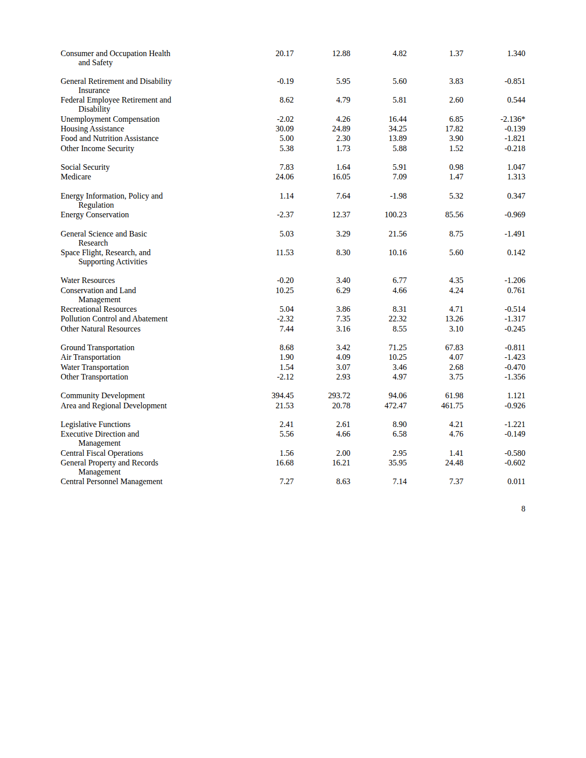| Consumer and Occupation Health and Safety | 20.17 | 12.88 | 4.82 | 1.37 | 1.340 |
| General Retirement and Disability Insurance | -0.19 | 5.95 | 5.60 | 3.83 | -0.851 |
| Federal Employee Retirement and Disability | 8.62 | 4.79 | 5.81 | 2.60 | 0.544 |
| Unemployment Compensation | -2.02 | 4.26 | 16.44 | 6.85 | -2.136* |
| Housing Assistance | 30.09 | 24.89 | 34.25 | 17.82 | -0.139 |
| Food and Nutrition Assistance | 5.00 | 2.30 | 13.89 | 3.90 | -1.821 |
| Other Income Security | 5.38 | 1.73 | 5.88 | 1.52 | -0.218 |
| Social Security | 7.83 | 1.64 | 5.91 | 0.98 | 1.047 |
| Medicare | 24.06 | 16.05 | 7.09 | 1.47 | 1.313 |
| Energy Information, Policy and Regulation | 1.14 | 7.64 | -1.98 | 5.32 | 0.347 |
| Energy Conservation | -2.37 | 12.37 | 100.23 | 85.56 | -0.969 |
| General Science and Basic Research | 5.03 | 3.29 | 21.56 | 8.75 | -1.491 |
| Space Flight, Research, and Supporting Activities | 11.53 | 8.30 | 10.16 | 5.60 | 0.142 |
| Water Resources | -0.20 | 3.40 | 6.77 | 4.35 | -1.206 |
| Conservation and Land Management | 10.25 | 6.29 | 4.66 | 4.24 | 0.761 |
| Recreational Resources | 5.04 | 3.86 | 8.31 | 4.71 | -0.514 |
| Pollution Control and Abatement | -2.32 | 7.35 | 22.32 | 13.26 | -1.317 |
| Other Natural Resources | 7.44 | 3.16 | 8.55 | 3.10 | -0.245 |
| Ground Transportation | 8.68 | 3.42 | 71.25 | 67.83 | -0.811 |
| Air Transportation | 1.90 | 4.09 | 10.25 | 4.07 | -1.423 |
| Water Transportation | 1.54 | 3.07 | 3.46 | 2.68 | -0.470 |
| Other Transportation | -2.12 | 2.93 | 4.97 | 3.75 | -1.356 |
| Community Development | 394.45 | 293.72 | 94.06 | 61.98 | 1.121 |
| Area and Regional Development | 21.53 | 20.78 | 472.47 | 461.75 | -0.926 |
| Legislative Functions | 2.41 | 2.61 | 8.90 | 4.21 | -1.221 |
| Executive Direction and Management | 5.56 | 4.66 | 6.58 | 4.76 | -0.149 |
| Central Fiscal Operations | 1.56 | 2.00 | 2.95 | 1.41 | -0.580 |
| General Property and Records Management | 16.68 | 16.21 | 35.95 | 24.48 | -0.602 |
| Central Personnel Management | 7.27 | 8.63 | 7.14 | 7.37 | 0.011 |
8